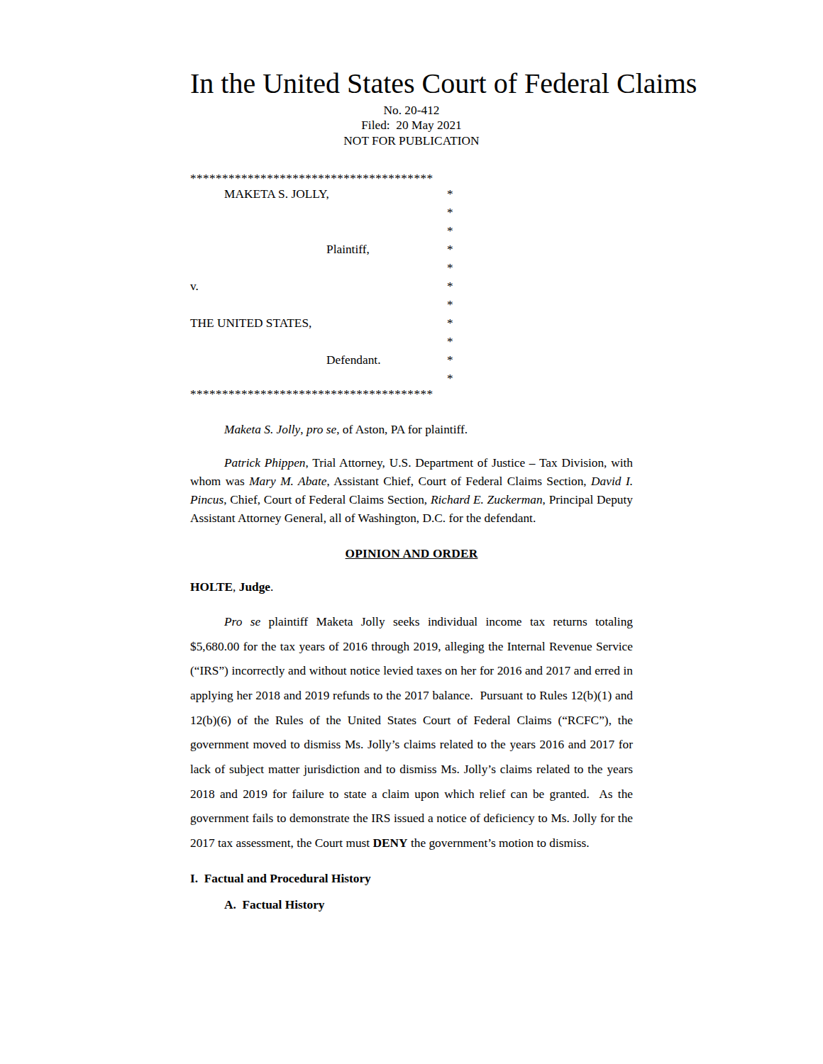In the United States Court of Federal Claims
No. 20-412
Filed: 20 May 2021
NOT FOR PUBLICATION
**************************************
| MAKETA S. JOLLY, | * | |
| | * | |
| | * | |
| Plaintiff, | * | |
| | * | |
| v. | * | |
| | * | |
| THE UNITED STATES, | * | |
| | * | |
| Defendant. | * | |
| | * | |
**************************************
Maketa S. Jolly, pro se, of Aston, PA for plaintiff.
Patrick Phippen, Trial Attorney, U.S. Department of Justice – Tax Division, with whom was Mary M. Abate, Assistant Chief, Court of Federal Claims Section, David I. Pincus, Chief, Court of Federal Claims Section, Richard E. Zuckerman, Principal Deputy Assistant Attorney General, all of Washington, D.C. for the defendant.
OPINION AND ORDER
HOLTE, Judge.
Pro se plaintiff Maketa Jolly seeks individual income tax returns totaling $5,680.00 for the tax years of 2016 through 2019, alleging the Internal Revenue Service (“IRS”) incorrectly and without notice levied taxes on her for 2016 and 2017 and erred in applying her 2018 and 2019 refunds to the 2017 balance. Pursuant to Rules 12(b)(1) and 12(b)(6) of the Rules of the United States Court of Federal Claims (“RCFC”), the government moved to dismiss Ms. Jolly’s claims related to the years 2016 and 2017 for lack of subject matter jurisdiction and to dismiss Ms. Jolly’s claims related to the years 2018 and 2019 for failure to state a claim upon which relief can be granted. As the government fails to demonstrate the IRS issued a notice of deficiency to Ms. Jolly for the 2017 tax assessment, the Court must DENY the government’s motion to dismiss.
I. Factual and Procedural History
A. Factual History